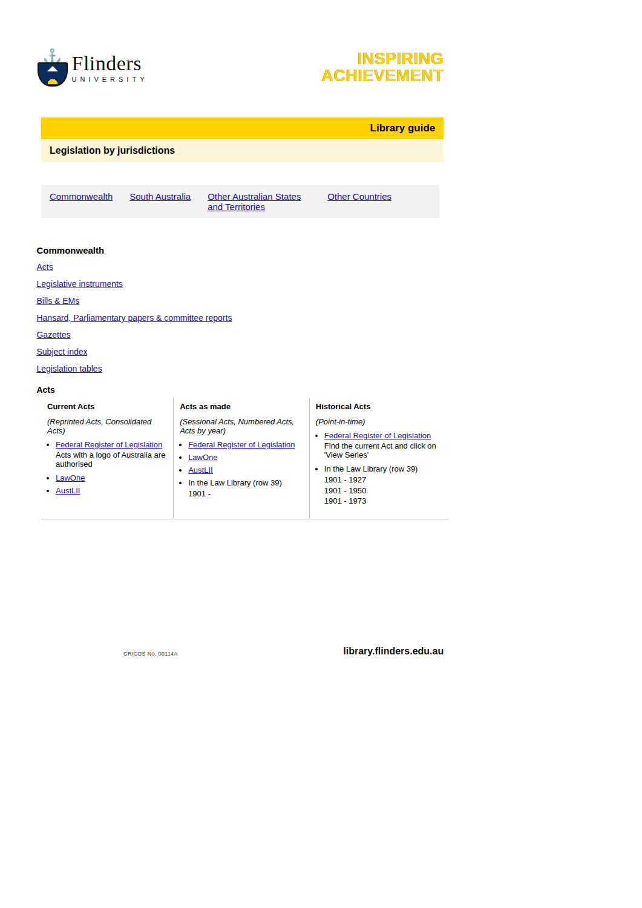⚓
Flinders
UNIVERSITY
INSPIRING ACHIEVEMENT
Library guide
Legislation by jurisdictions
Commonwealth
South Australia
Other Australian States and Territories
Other Countries
Commonwealth
Acts
Legislative instruments
Bills & EMs
Hansard, Parliamentary papers & committee reports
Gazettes
Subject index
Legislation tables
Acts
| Current Acts | Acts as made | Historical Acts |
| --- | --- | --- |
| (Reprinted Acts, Consolidated Acts) Federal Register of Legislation Acts with a logo of Australia are authorised LawOne AustLII | (Sessional Acts, Numbered Acts, Acts by year) Federal Register of Legislation LawOne AustLII In the Law Library (row 39) 1901 - | (Point-in-time) Federal Register of Legislation Find the current Act and click on 'View Series' In the Law Library (row 39) 1901 - 1927 1901 - 1950 1901 - 1973 |
CRICOS No. 00114A
library.flinders.edu.au